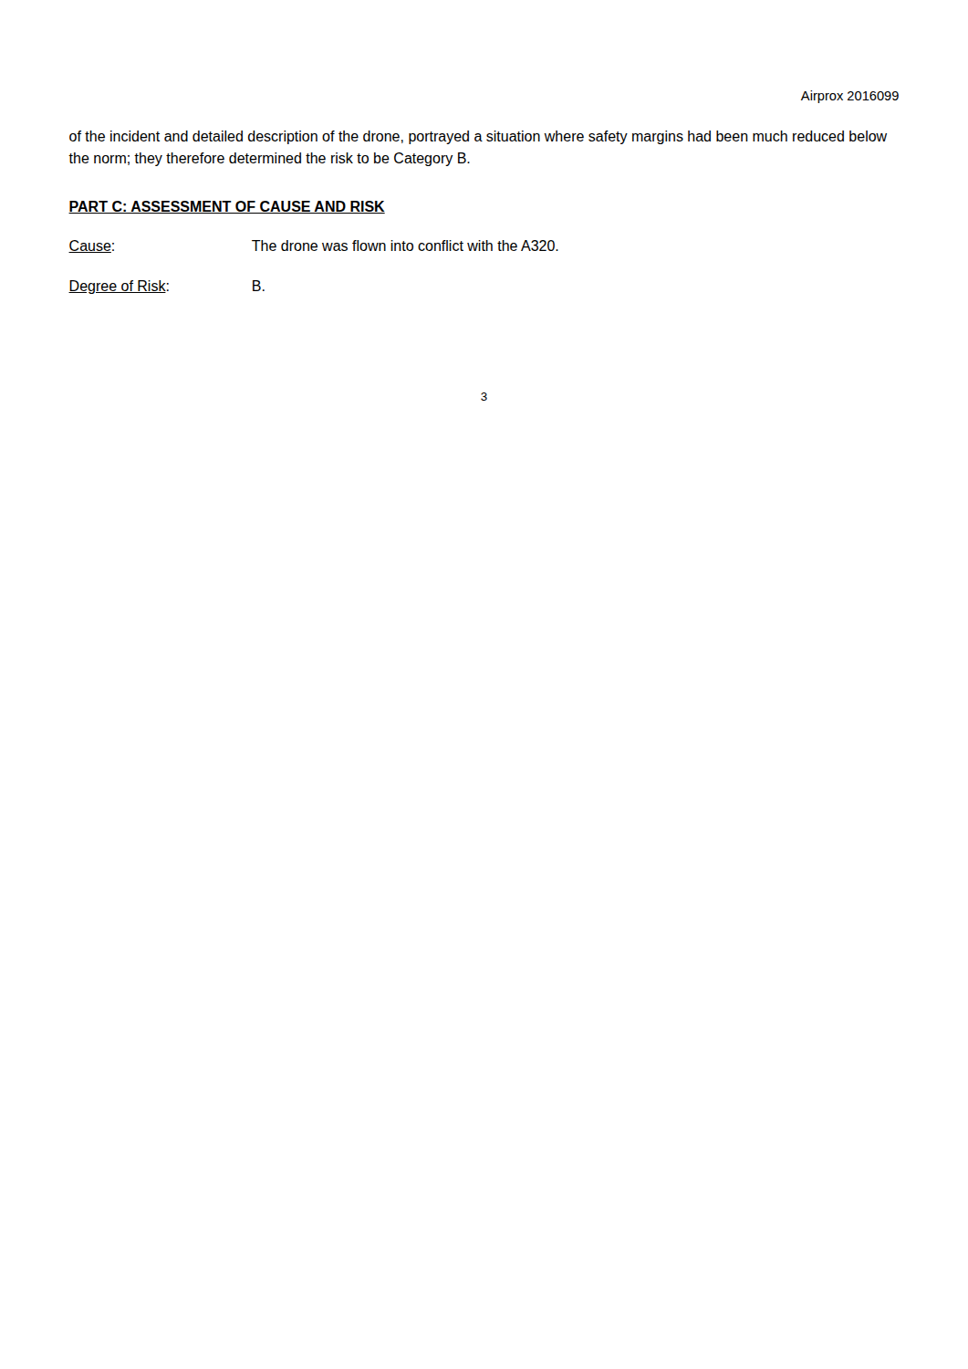Airprox 2016099
of the incident and detailed description of the drone, portrayed a situation where safety margins had been much reduced below the norm; they therefore determined the risk to be Category B.
PART C: ASSESSMENT OF CAUSE AND RISK
| Cause : | The drone was flown into conflict with the A320. |
| Degree of Risk : | B. |
3